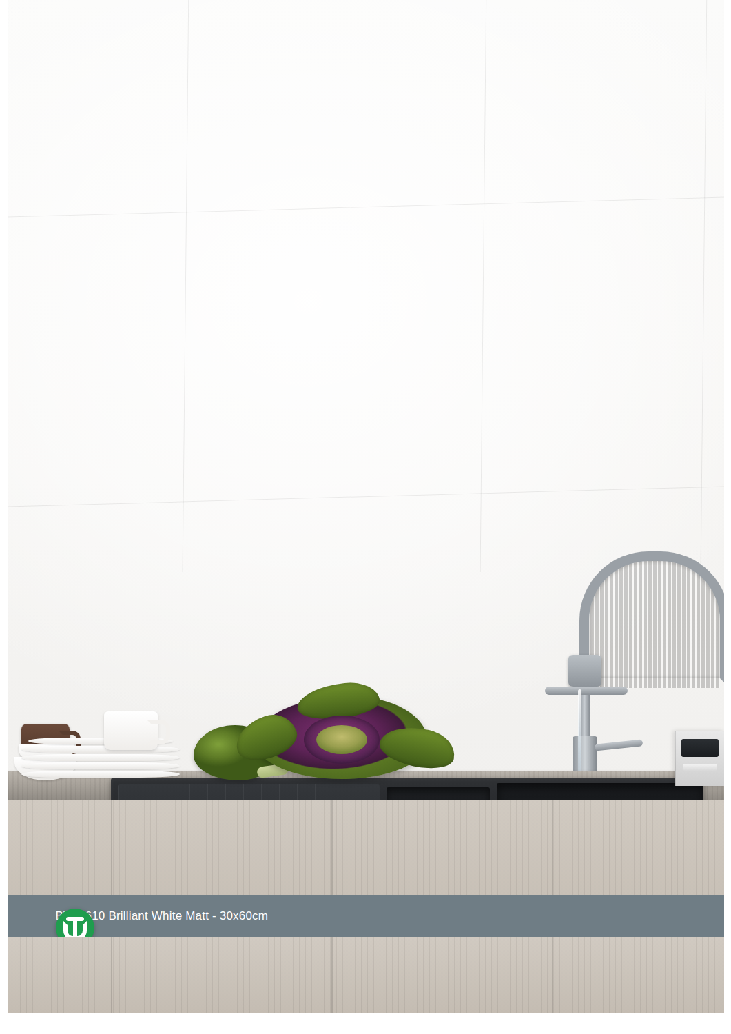BW-3610 Brilliant White Matt - 30x60cm